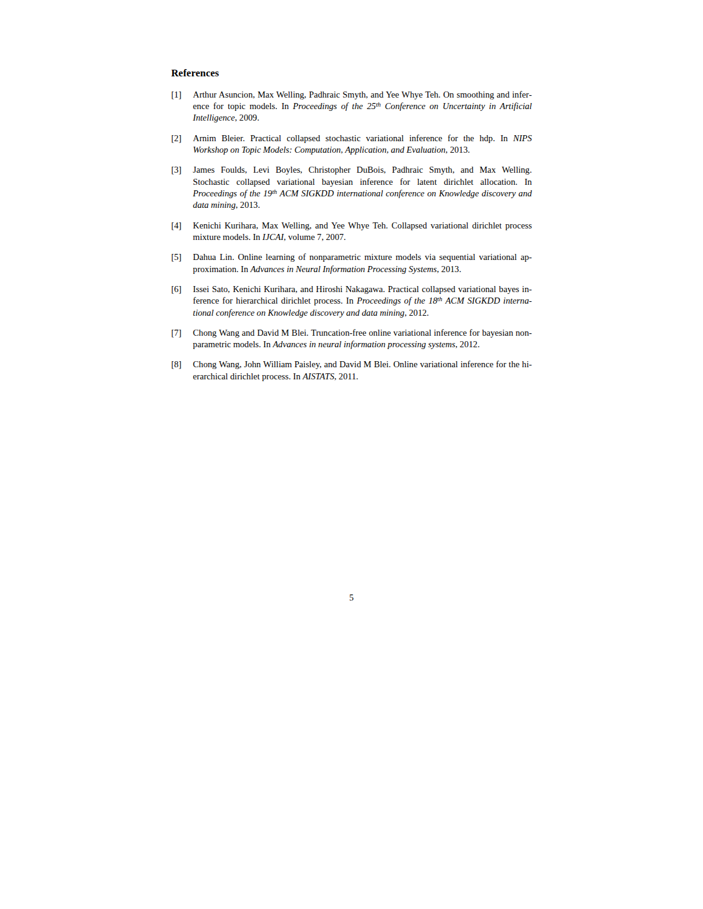References
[1] Arthur Asuncion, Max Welling, Padhraic Smyth, and Yee Whye Teh. On smoothing and inference for topic models. In Proceedings of the 25th Conference on Uncertainty in Artificial Intelligence, 2009.
[2] Arnim Bleier. Practical collapsed stochastic variational inference for the hdp. In NIPS Workshop on Topic Models: Computation, Application, and Evaluation, 2013.
[3] James Foulds, Levi Boyles, Christopher DuBois, Padhraic Smyth, and Max Welling. Stochastic collapsed variational bayesian inference for latent dirichlet allocation. In Proceedings of the 19th ACM SIGKDD international conference on Knowledge discovery and data mining, 2013.
[4] Kenichi Kurihara, Max Welling, and Yee Whye Teh. Collapsed variational dirichlet process mixture models. In IJCAI, volume 7, 2007.
[5] Dahua Lin. Online learning of nonparametric mixture models via sequential variational approximation. In Advances in Neural Information Processing Systems, 2013.
[6] Issei Sato, Kenichi Kurihara, and Hiroshi Nakagawa. Practical collapsed variational bayes inference for hierarchical dirichlet process. In Proceedings of the 18th ACM SIGKDD international conference on Knowledge discovery and data mining, 2012.
[7] Chong Wang and David M Blei. Truncation-free online variational inference for bayesian nonparametric models. In Advances in neural information processing systems, 2012.
[8] Chong Wang, John William Paisley, and David M Blei. Online variational inference for the hierarchical dirichlet process. In AISTATS, 2011.
5